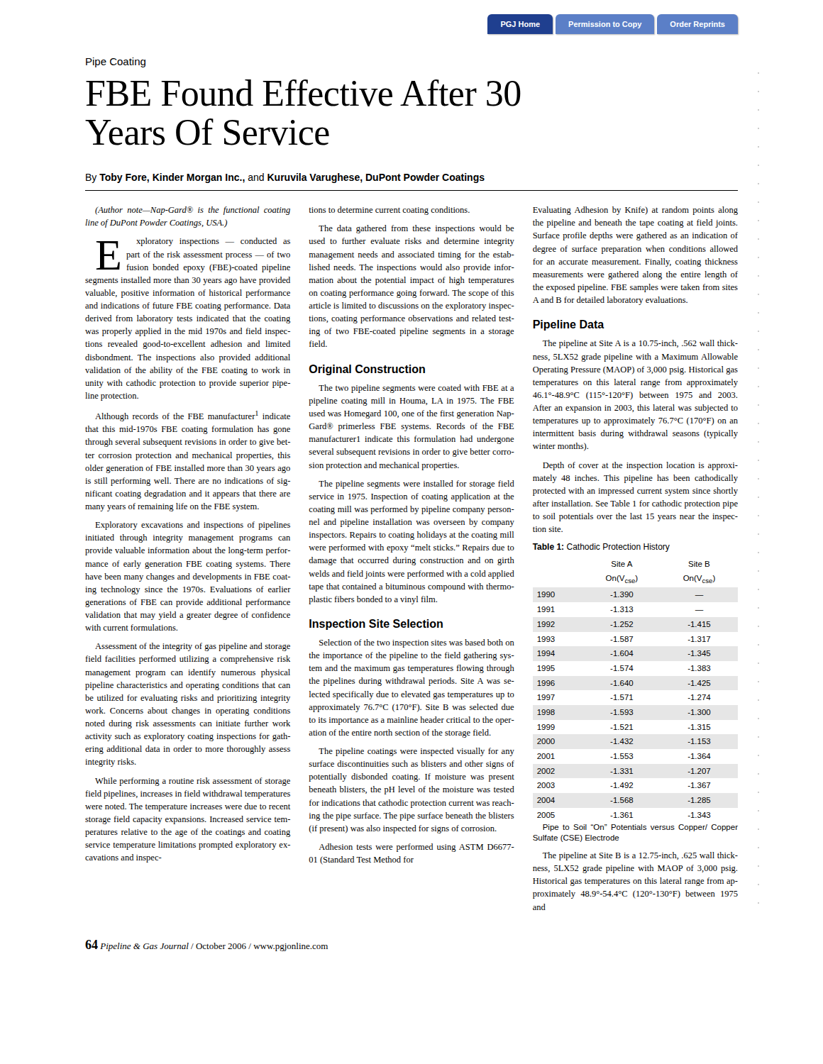PGJ Home
Permission to Copy
Order Reprints
Pipe Coating
FBE Found Effective After 30
Years Of Service
By Toby Fore, Kinder Morgan Inc., and Kuruvila Varughese, DuPont Powder Coatings
(Author note—Nap-Gard® is the functional coating line of DuPont Powder Coatings, USA.)
Exploratory inspections — conducted as part of the risk assessment process — of two fusion bonded epoxy (FBE)-coated pipeline segments installed more than 30 years ago have provided valuable, positive information of historical performance and indications of future FBE coating performance. Data derived from laboratory tests indicated that the coating was properly applied in the mid 1970s and field inspections revealed good-to-excellent adhesion and limited disbondment. The inspections also provided additional validation of the ability of the FBE coating to work in unity with cathodic protection to provide superior pipeline protection.
Although records of the FBE manufacturer1 indicate that this mid-1970s FBE coating formulation has gone through several subsequent revisions in order to give better corrosion protection and mechanical properties, this older generation of FBE installed more than 30 years ago is still performing well. There are no indications of significant coating degradation and it appears that there are many years of remaining life on the FBE system.
Exploratory excavations and inspections of pipelines initiated through integrity management programs can provide valuable information about the long-term performance of early generation FBE coating systems. There have been many changes and developments in FBE coating technology since the 1970s. Evaluations of earlier generations of FBE can provide additional performance validation that may yield a greater degree of confidence with current formulations.
Assessment of the integrity of gas pipeline and storage field facilities performed utilizing a comprehensive risk management program can identify numerous physical pipeline characteristics and operating conditions that can be utilized for evaluating risks and prioritizing integrity work. Concerns about changes in operating conditions noted during risk assessments can initiate further work activity such as exploratory coating inspections for gathering additional data in order to more thoroughly assess integrity risks.
While performing a routine risk assessment of storage field pipelines, increases in field withdrawal temperatures were noted. The temperature increases were due to recent storage field capacity expansions. Increased service temperatures relative to the age of the coatings and coating service temperature limitations prompted exploratory excavations and inspec-
tions to determine current coating conditions.
The data gathered from these inspections would be used to further evaluate risks and determine integrity management needs and associated timing for the established needs. The inspections would also provide information about the potential impact of high temperatures on coating performance going forward. The scope of this article is limited to discussions on the exploratory inspections, coating performance observations and related testing of two FBE-coated pipeline segments in a storage field.
Original Construction
The two pipeline segments were coated with FBE at a pipeline coating mill in Houma, LA in 1975. The FBE used was Homegard 100, one of the first generation Nap-Gard® primerless FBE systems. Records of the FBE manufacturer1 indicate this formulation had undergone several subsequent revisions in order to give better corrosion protection and mechanical properties.
The pipeline segments were installed for storage field service in 1975. Inspection of coating application at the coating mill was performed by pipeline company personnel and pipeline installation was overseen by company inspectors. Repairs to coating holidays at the coating mill were performed with epoxy “melt sticks.” Repairs due to damage that occurred during construction and on girth welds and field joints were performed with a cold applied tape that contained a bituminous compound with thermoplastic fibers bonded to a vinyl film.
Inspection Site Selection
Selection of the two inspection sites was based both on the importance of the pipeline to the field gathering system and the maximum gas temperatures flowing through the pipelines during withdrawal periods. Site A was selected specifically due to elevated gas temperatures up to approximately 76.7°C (170°F). Site B was selected due to its importance as a mainline header critical to the operation of the entire north section of the storage field.
The pipeline coatings were inspected visually for any surface discontinuities such as blisters and other signs of potentially disbonded coating. If moisture was present beneath blisters, the pH level of the moisture was tested for indications that cathodic protection current was reaching the pipe surface. The pipe surface beneath the blisters (if present) was also inspected for signs of corrosion.
Adhesion tests were performed using ASTM D6677-01 (Standard Test Method for
Evaluating Adhesion by Knife) at random points along the pipeline and beneath the tape coating at field joints. Surface profile depths were gathered as an indication of degree of surface preparation when conditions allowed for an accurate measurement. Finally, coating thickness measurements were gathered along the entire length of the exposed pipeline. FBE samples were taken from sites A and B for detailed laboratory evaluations.
Pipeline Data
The pipeline at Site A is a 10.75-inch, .562 wall thickness, 5LX52 grade pipeline with a Maximum Allowable Operating Pressure (MAOP) of 3,000 psig. Historical gas temperatures on this lateral range from approximately 46.1°-48.9°C (115°-120°F) between 1975 and 2003. After an expansion in 2003, this lateral was subjected to temperatures up to approximately 76.7°C (170°F) on an intermittent basis during withdrawal seasons (typically winter months).
Depth of cover at the inspection location is approximately 48 inches. This pipeline has been cathodically protected with an impressed current system since shortly after installation. See Table 1 for cathodic protection pipe to soil potentials over the last 15 years near the inspection site.
Table 1: Cathodic Protection History
| | Site A | Site B |
| --- | --- | --- |
| | On(V cse ) | On(V cse ) |
| 1990 | -1.390 | — |
| 1991 | -1.313 | — |
| 1992 | -1.252 | -1.415 |
| 1993 | -1.587 | -1.317 |
| 1994 | -1.604 | -1.345 |
| 1995 | -1.574 | -1.383 |
| 1996 | -1.640 | -1.425 |
| 1997 | -1.571 | -1.274 |
| 1998 | -1.593 | -1.300 |
| 1999 | -1.521 | -1.315 |
| 2000 | -1.432 | -1.153 |
| 2001 | -1.553 | -1.364 |
| 2002 | -1.331 | -1.207 |
| 2003 | -1.492 | -1.367 |
| 2004 | -1.568 | -1.285 |
| 2005 | -1.361 | -1.343 |
Pipe to Soil “On” Potentials versus Copper/ Copper Sulfate (CSE) Electrode
The pipeline at Site B is a 12.75-inch, .625 wall thickness, 5LX52 grade pipeline with MAOP of 3,000 psig. Historical gas temperatures on this lateral range from approximately 48.9°-54.4°C (120°-130°F) between 1975 and
64 Pipeline & Gas Journal / October 2006 / www.pgjonline.com